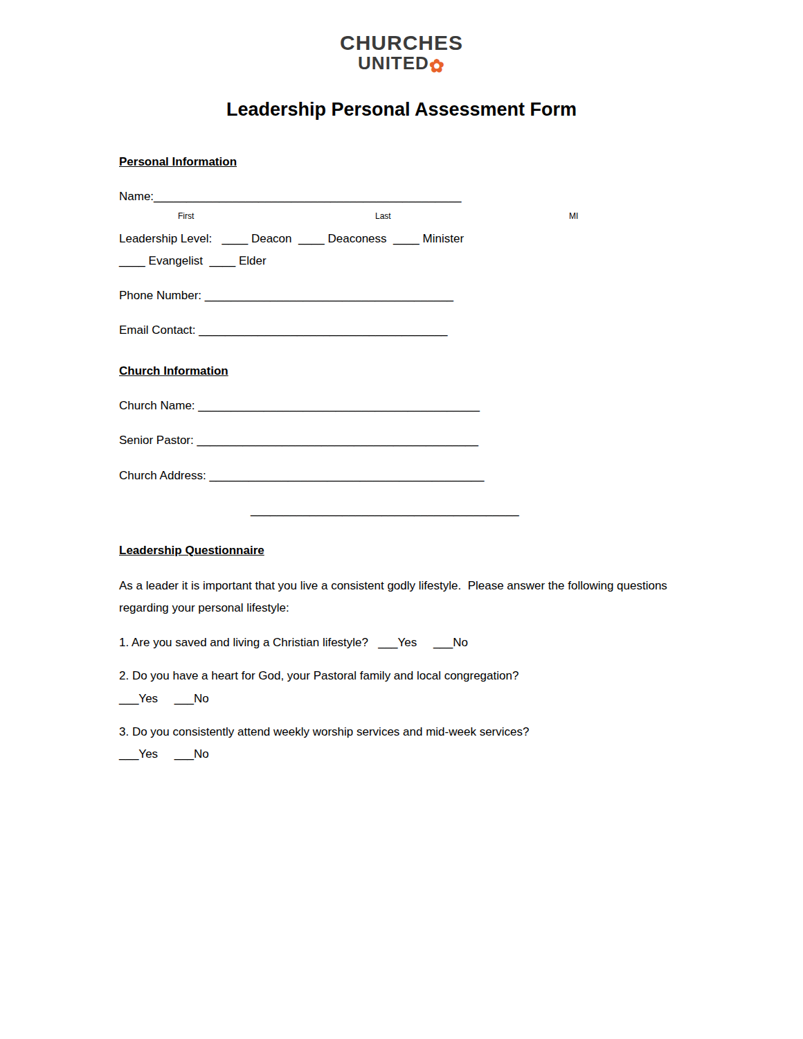CHURCHES
UNITED✿
Leadership Personal Assessment Form
Personal Information
Name:_______________________________________________
First Last MI
Leadership Level: ____ Deacon ____ Deaconess ____ Minister
____ Evangelist ____ Elder
Phone Number: ______________________________________
Email Contact: ______________________________________
Church Information
Church Name: ___________________________________________
Senior Pastor: ___________________________________________
Church Address: __________________________________________
_________________________________________
Leadership Questionnaire
As a leader it is important that you live a consistent godly lifestyle. Please answer the following questions regarding your personal lifestyle:
1. Are you saved and living a Christian lifestyle? ___Yes ___No
2. Do you have a heart for God, your Pastoral family and local congregation?
___Yes ___No
3. Do you consistently attend weekly worship services and mid-week services?
___Yes ___No